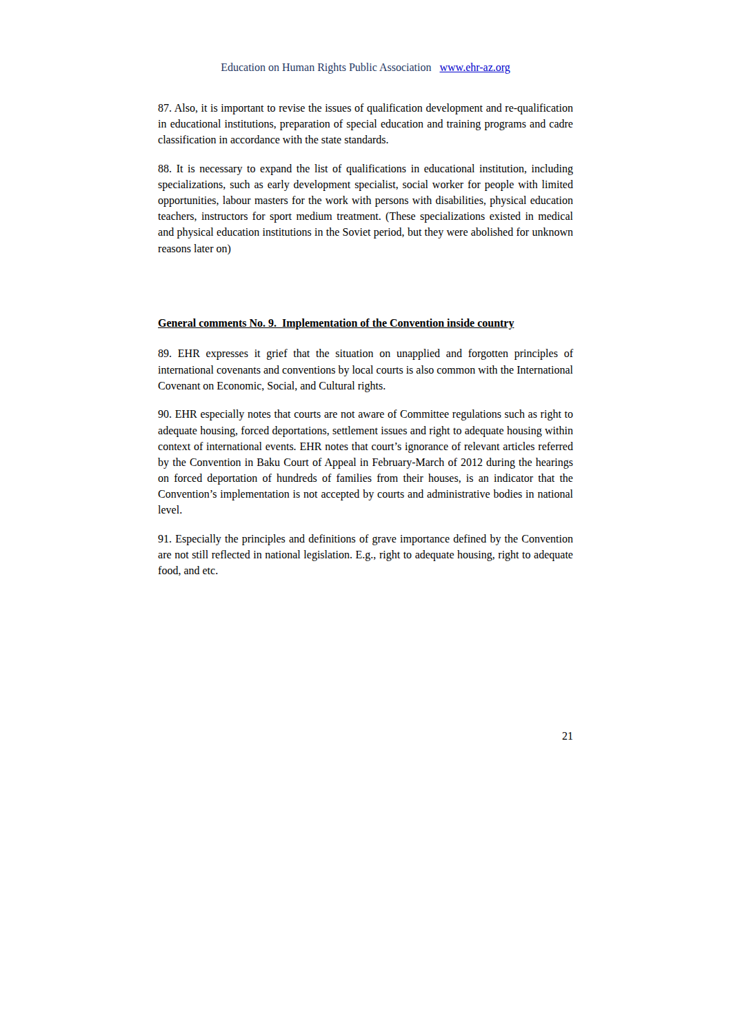Education on Human Rights Public Association www.ehr-az.org
87. Also, it is important to revise the issues of qualification development and re-qualification in educational institutions, preparation of special education and training programs and cadre classification in accordance with the state standards.
88. It is necessary to expand the list of qualifications in educational institution, including specializations, such as early development specialist, social worker for people with limited opportunities, labour masters for the work with persons with disabilities, physical education teachers, instructors for sport medium treatment. (These specializations existed in medical and physical education institutions in the Soviet period, but they were abolished for unknown reasons later on)
General comments No. 9. Implementation of the Convention inside country
89. EHR expresses it grief that the situation on unapplied and forgotten principles of international covenants and conventions by local courts is also common with the International Covenant on Economic, Social, and Cultural rights.
90. EHR especially notes that courts are not aware of Committee regulations such as right to adequate housing, forced deportations, settlement issues and right to adequate housing within context of international events. EHR notes that court’s ignorance of relevant articles referred by the Convention in Baku Court of Appeal in February-March of 2012 during the hearings on forced deportation of hundreds of families from their houses, is an indicator that the Convention’s implementation is not accepted by courts and administrative bodies in national level.
91. Especially the principles and definitions of grave importance defined by the Convention are not still reflected in national legislation. E.g., right to adequate housing, right to adequate food, and etc.
21